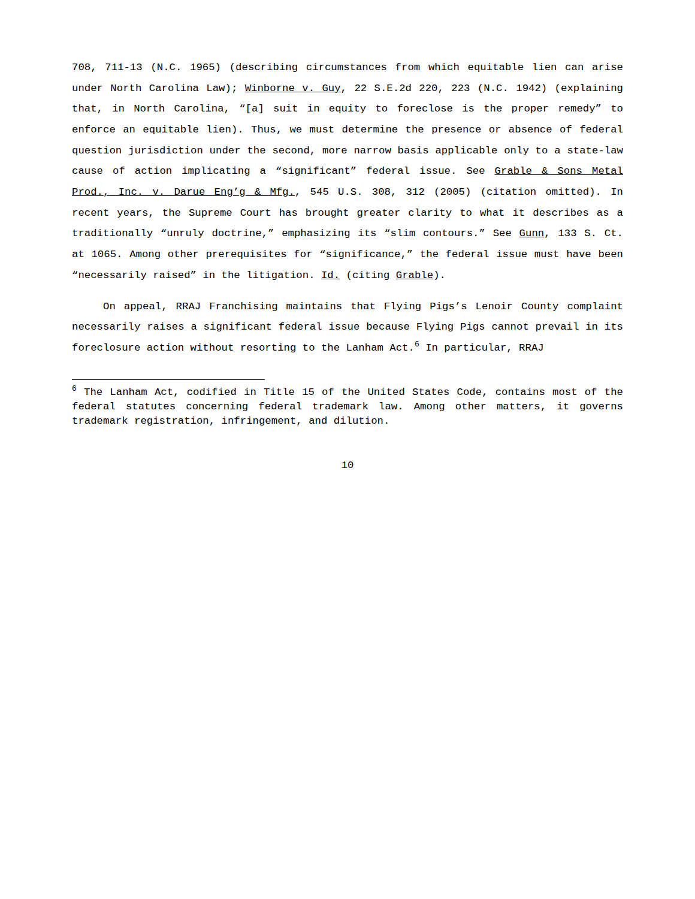708, 711-13 (N.C. 1965) (describing circumstances from which equitable lien can arise under North Carolina Law); Winborne v. Guy, 22 S.E.2d 220, 223 (N.C. 1942) (explaining that, in North Carolina, “[a] suit in equity to foreclose is the proper remedy” to enforce an equitable lien). Thus, we must determine the presence or absence of federal question jurisdiction under the second, more narrow basis applicable only to a state-law cause of action implicating a “significant” federal issue. See Grable & Sons Metal Prod., Inc. v. Darue Eng’g & Mfg., 545 U.S. 308, 312 (2005) (citation omitted). In recent years, the Supreme Court has brought greater clarity to what it describes as a traditionally “unruly doctrine,” emphasizing its “slim contours.” See Gunn, 133 S. Ct. at 1065. Among other prerequisites for “significance,” the federal issue must have been “necessarily raised” in the litigation. Id. (citing Grable).
On appeal, RRAJ Franchising maintains that Flying Pigs’s Lenoir County complaint necessarily raises a significant federal issue because Flying Pigs cannot prevail in its foreclosure action without resorting to the Lanham Act.6 In particular, RRAJ
6 The Lanham Act, codified in Title 15 of the United States Code, contains most of the federal statutes concerning federal trademark law. Among other matters, it governs trademark registration, infringement, and dilution.
10